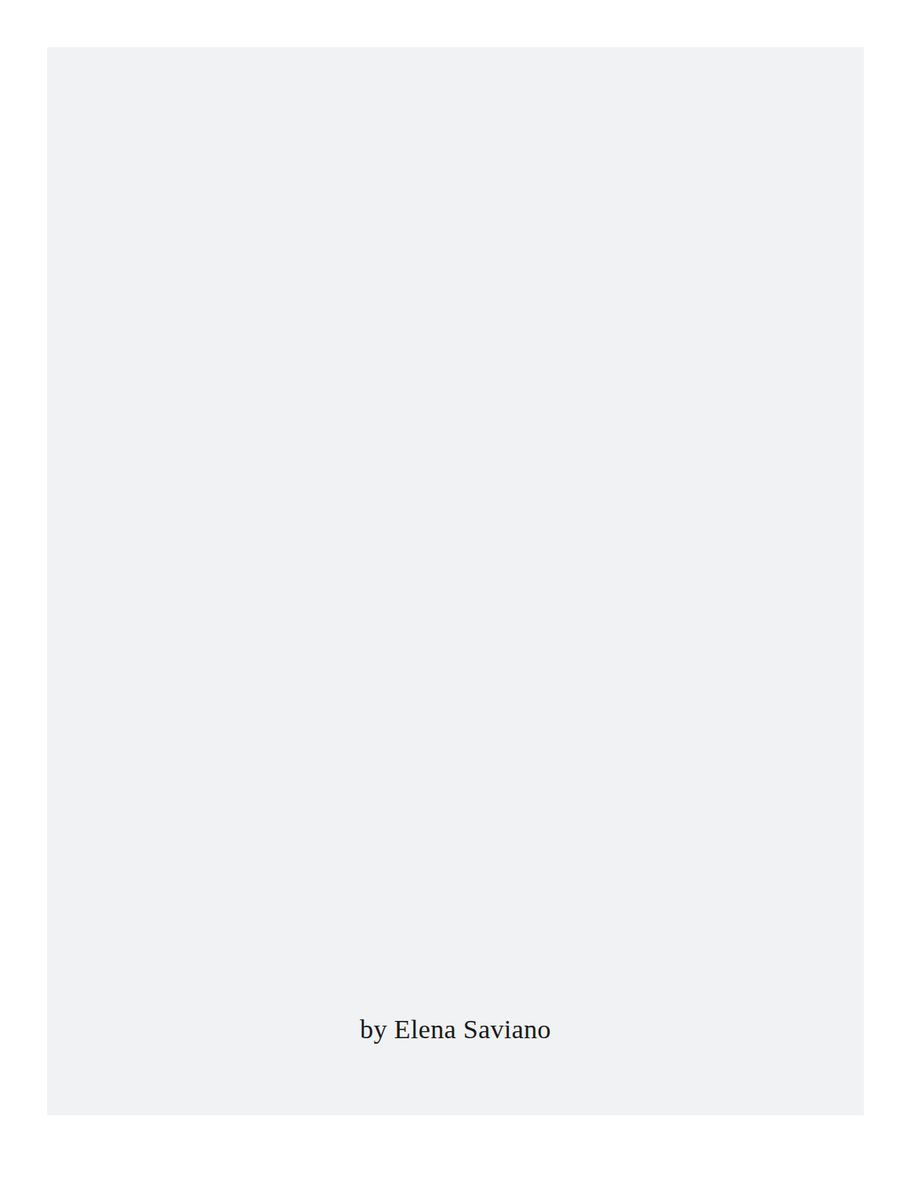by Elena Saviano